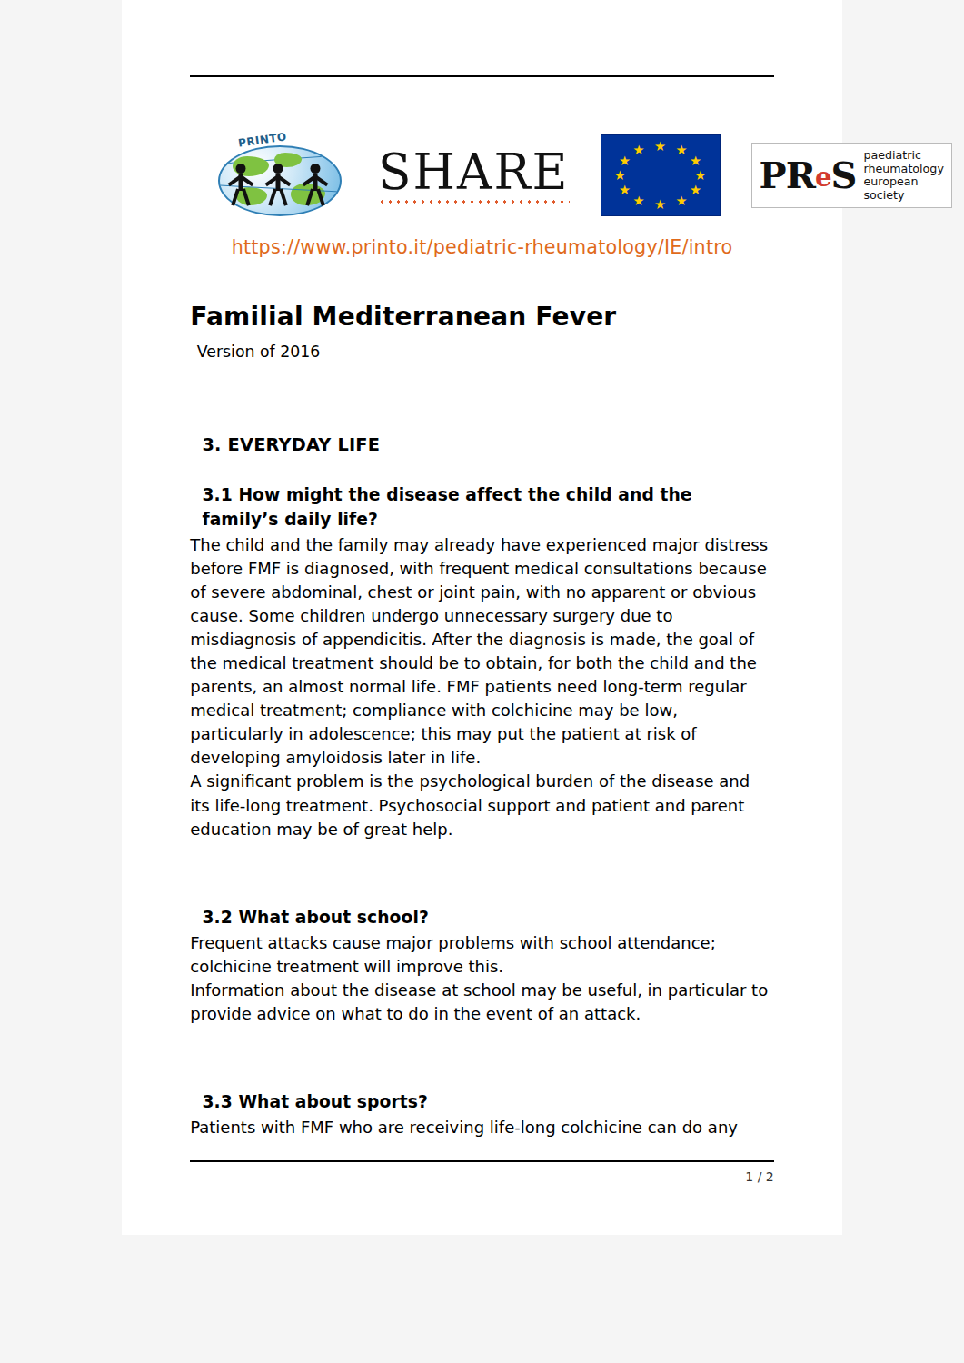PRINTO
SHARE
★ ★ ★ ★ ★ ★ ★ ★ ★ ★ ★ ★
PRe S
paediatric
rheumatology
european
society
https://www.printo.it/pediatric-rheumatology/IE/intro
Familial Mediterranean Fever
Version of 2016
3. EVERYDAY LIFE
3.1 How might the disease affect the child and the family’s daily life?
The child and the family may already have experienced major distress before FMF is diagnosed, with frequent medical consultations because of severe abdominal, chest or joint pain, with no apparent or obvious cause. Some children undergo unnecessary surgery due to misdiagnosis of appendicitis. After the diagnosis is made, the goal of the medical treatment should be to obtain, for both the child and the parents, an almost normal life. FMF patients need long-term regular medical treatment; compliance with colchicine may be low, particularly in adolescence; this may put the patient at risk of developing amyloidosis later in life.
A significant problem is the psychological burden of the disease and its life-long treatment. Psychosocial support and patient and parent education may be of great help.
3.2 What about school?
Frequent attacks cause major problems with school attendance; colchicine treatment will improve this.
Information about the disease at school may be useful, in particular to provide advice on what to do in the event of an attack.
3.3 What about sports?
Patients with FMF who are receiving life-long colchicine can do any
1 / 2